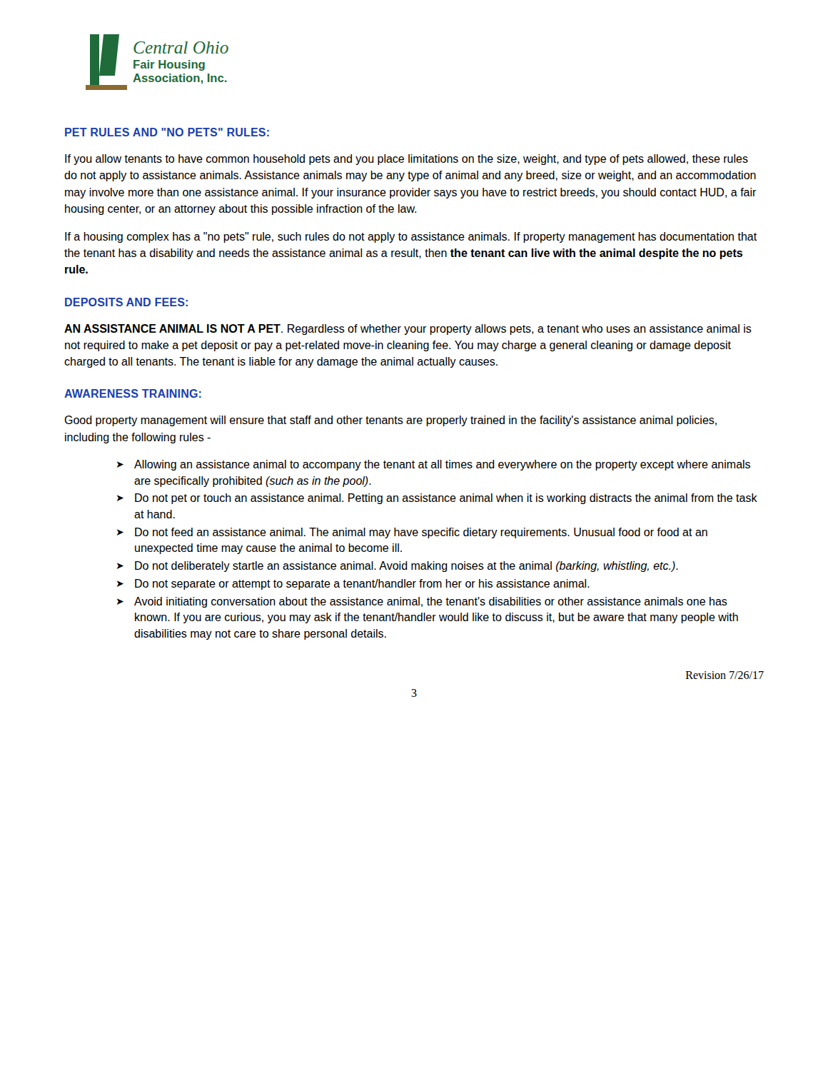Central Ohio
Fair Housing
Association, Inc.
PET RULES AND "NO PETS" RULES:
If you allow tenants to have common household pets and you place limitations on the size, weight, and type of pets allowed, these rules do not apply to assistance animals. Assistance animals may be any type of animal and any breed, size or weight, and an accommodation may involve more than one assistance animal. If your insurance provider says you have to restrict breeds, you should contact HUD, a fair housing center, or an attorney about this possible infraction of the law.
If a housing complex has a "no pets" rule, such rules do not apply to assistance animals. If property management has documentation that the tenant has a disability and needs the assistance animal as a result, then the tenant can live with the animal despite the no pets rule.
DEPOSITS AND FEES:
AN ASSISTANCE ANIMAL IS NOT A PET. Regardless of whether your property allows pets, a tenant who uses an assistance animal is not required to make a pet deposit or pay a pet-related move-in cleaning fee. You may charge a general cleaning or damage deposit charged to all tenants. The tenant is liable for any damage the animal actually causes.
AWARENESS TRAINING:
Good property management will ensure that staff and other tenants are properly trained in the facility's assistance animal policies, including the following rules -
Allowing an assistance animal to accompany the tenant at all times and everywhere on the property except where animals are specifically prohibited (such as in the pool).
Do not pet or touch an assistance animal. Petting an assistance animal when it is working distracts the animal from the task at hand.
Do not feed an assistance animal. The animal may have specific dietary requirements. Unusual food or food at an unexpected time may cause the animal to become ill.
Do not deliberately startle an assistance animal. Avoid making noises at the animal (barking, whistling, etc.).
Do not separate or attempt to separate a tenant/handler from her or his assistance animal.
Avoid initiating conversation about the assistance animal, the tenant's disabilities or other assistance animals one has known. If you are curious, you may ask if the tenant/handler would like to discuss it, but be aware that many people with disabilities may not care to share personal details.
Revision 7/26/17
3